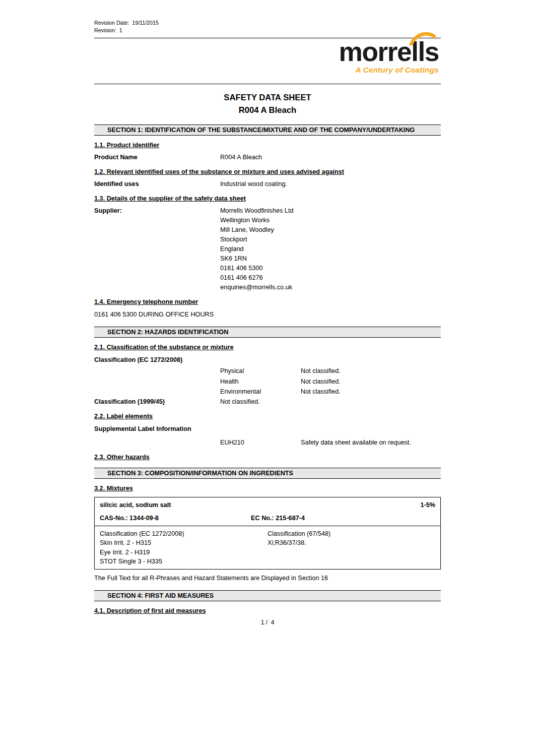Revision Date: 19/11/2015
Revision: 1
morrells
A Century of Coatings
SAFETY DATA SHEET
R004 A Bleach
SECTION 1: IDENTIFICATION OF THE SUBSTANCE/MIXTURE AND OF THE COMPANY/UNDERTAKING
1.1. Product identifier
Product Name
R004 A Bleach
1.2. Relevant identified uses of the substance or mixture and uses advised against
Identified uses
Industrial wood coating.
1.3. Details of the supplier of the safety data sheet
Supplier:
Morrells Woodfinishes Ltd
Wellington Works
Mill Lane, Woodley
Stockport
England
SK6 1RN
0161 406 5300
0161 406 6276
enquiries@morrells.co.uk
1.4. Emergency telephone number
0161 406 5300 DURING OFFICE HOURS
SECTION 2: HAZARDS IDENTIFICATION
2.1. Classification of the substance or mixture
Classification (EC 1272/2008)
Physical
Not classified.
Health
Not classified.
Environmental
Not classified.
Classification (1999/45)
Not classified.
2.2. Label elements
Supplemental Label Information
EUH210
Safety data sheet available on request.
2.3. Other hazards
SECTION 3: COMPOSITION/INFORMATION ON INGREDIENTS
3.2. Mixtures
silicic acid, sodium salt 1-5%
CAS-No.: 1344-09-8
EC No.: 215-687-4
Classification (EC 1272/2008)
Skin Irrit. 2 - H315
Eye Irrit. 2 - H319
STOT Single 3 - H335
Classification (67/548)
Xi;R36/37/38.
The Full Text for all R-Phrases and Hazard Statements are Displayed in Section 16
SECTION 4: FIRST AID MEASURES
4.1. Description of first aid measures
1 / 4